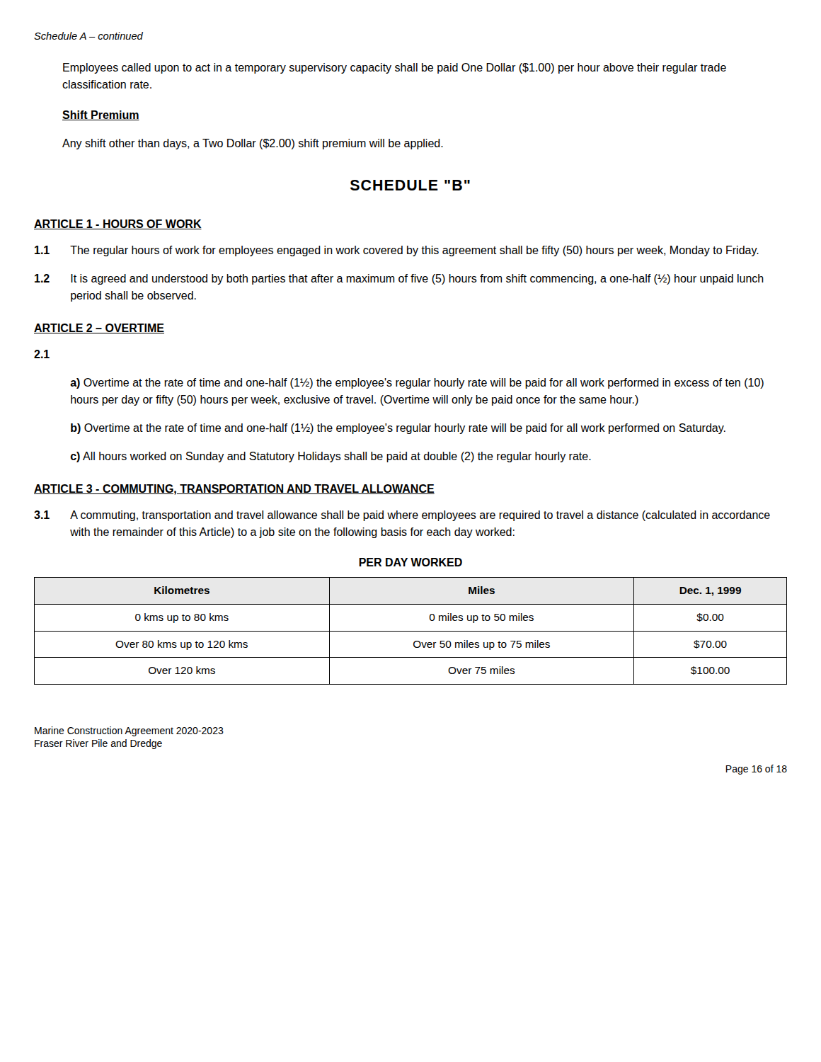Schedule A – continued
Employees called upon to act in a temporary supervisory capacity shall be paid One Dollar ($1.00) per hour above their regular trade classification rate.
Shift Premium
Any shift other than days, a Two Dollar ($2.00) shift premium will be applied.
SCHEDULE "B"
ARTICLE 1 - HOURS OF WORK
1.1
The regular hours of work for employees engaged in work covered by this agreement shall be fifty (50) hours per week, Monday to Friday.
1.2
It is agreed and understood by both parties that after a maximum of five (5) hours from shift commencing, a one-half (½) hour unpaid lunch period shall be observed.
ARTICLE 2 – OVERTIME
2.1
a) Overtime at the rate of time and one-half (1½) the employee's regular hourly rate will be paid for all work performed in excess of ten (10) hours per day or fifty (50) hours per week, exclusive of travel. (Overtime will only be paid once for the same hour.)
b) Overtime at the rate of time and one-half (1½) the employee's regular hourly rate will be paid for all work performed on Saturday.
c) All hours worked on Sunday and Statutory Holidays shall be paid at double (2) the regular hourly rate.
ARTICLE 3 - COMMUTING, TRANSPORTATION AND TRAVEL ALLOWANCE
3.1
A commuting, transportation and travel allowance shall be paid where employees are required to travel a distance (calculated in accordance with the remainder of this Article) to a job site on the following basis for each day worked:
PER DAY WORKED
| Kilometres | Miles | Dec. 1, 1999 |
| --- | --- | --- |
| 0 kms up to 80 kms | 0 miles up to 50 miles | $0.00 |
| Over 80 kms up to 120 kms | Over 50 miles up to 75 miles | $70.00 |
| Over 120 kms | Over 75 miles | $100.00 |
Marine Construction Agreement 2020-2023
Fraser River Pile and Dredge
Page 16 of 18